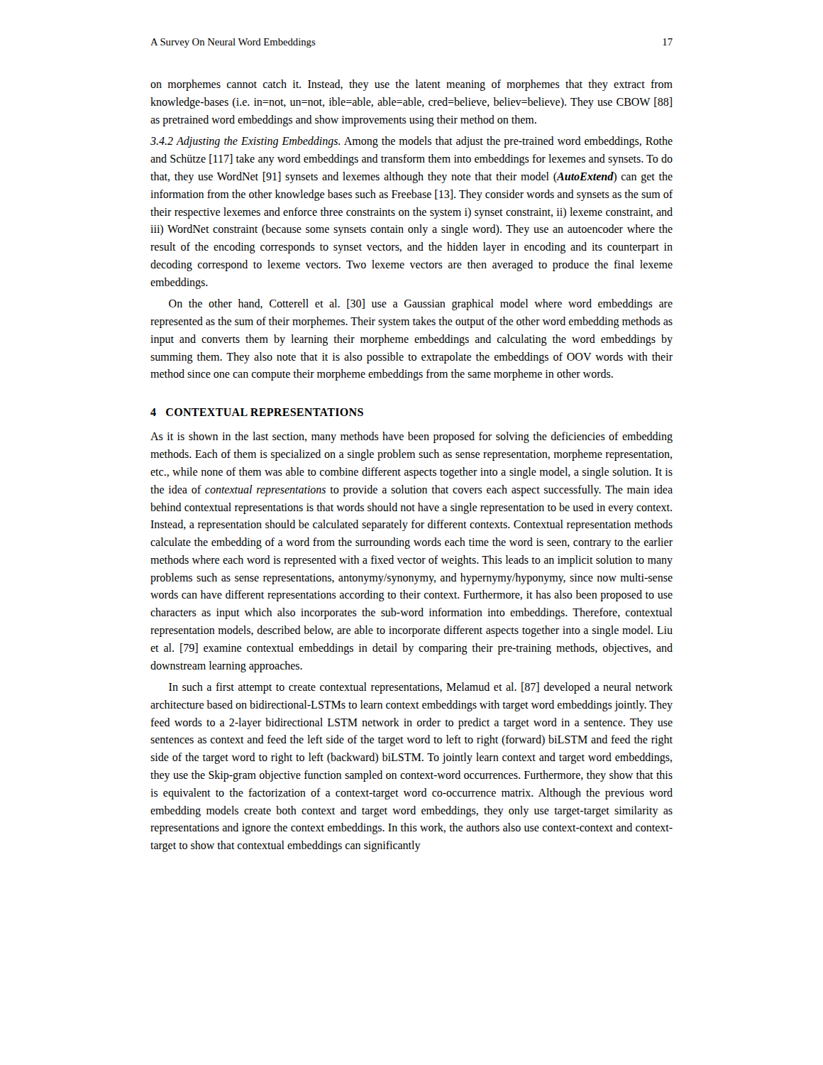A Survey On Neural Word Embeddings 17
on morphemes cannot catch it. Instead, they use the latent meaning of morphemes that they extract from knowledge-bases (i.e. in=not, un=not, ible=able, able=able, cred=believe, believ=believe). They use CBOW [88] as pretrained word embeddings and show improvements using their method on them.
3.4.2 Adjusting the Existing Embeddings. Among the models that adjust the pre-trained word embeddings, Rothe and Schütze [117] take any word embeddings and transform them into embeddings for lexemes and synsets. To do that, they use WordNet [91] synsets and lexemes although they note that their model (AutoExtend) can get the information from the other knowledge bases such as Freebase [13]. They consider words and synsets as the sum of their respective lexemes and enforce three constraints on the system i) synset constraint, ii) lexeme constraint, and iii) WordNet constraint (because some synsets contain only a single word). They use an autoencoder where the result of the encoding corresponds to synset vectors, and the hidden layer in encoding and its counterpart in decoding correspond to lexeme vectors. Two lexeme vectors are then averaged to produce the final lexeme embeddings.
On the other hand, Cotterell et al. [30] use a Gaussian graphical model where word embeddings are represented as the sum of their morphemes. Their system takes the output of the other word embedding methods as input and converts them by learning their morpheme embeddings and calculating the word embeddings by summing them. They also note that it is also possible to extrapolate the embeddings of OOV words with their method since one can compute their morpheme embeddings from the same morpheme in other words.
4 Contextual Representations
As it is shown in the last section, many methods have been proposed for solving the deficiencies of embedding methods. Each of them is specialized on a single problem such as sense representation, morpheme representation, etc., while none of them was able to combine different aspects together into a single model, a single solution. It is the idea of contextual representations to provide a solution that covers each aspect successfully. The main idea behind contextual representations is that words should not have a single representation to be used in every context. Instead, a representation should be calculated separately for different contexts. Contextual representation methods calculate the embedding of a word from the surrounding words each time the word is seen, contrary to the earlier methods where each word is represented with a fixed vector of weights. This leads to an implicit solution to many problems such as sense representations, antonymy/synonymy, and hypernymy/hyponymy, since now multi-sense words can have different representations according to their context. Furthermore, it has also been proposed to use characters as input which also incorporates the sub-word information into embeddings. Therefore, contextual representation models, described below, are able to incorporate different aspects together into a single model. Liu et al. [79] examine contextual embeddings in detail by comparing their pre-training methods, objectives, and downstream learning approaches.
In such a first attempt to create contextual representations, Melamud et al. [87] developed a neural network architecture based on bidirectional-LSTMs to learn context embeddings with target word embeddings jointly. They feed words to a 2-layer bidirectional LSTM network in order to predict a target word in a sentence. They use sentences as context and feed the left side of the target word to left to right (forward) biLSTM and feed the right side of the target word to right to left (backward) biLSTM. To jointly learn context and target word embeddings, they use the Skip-gram objective function sampled on context-word occurrences. Furthermore, they show that this is equivalent to the factorization of a context-target word co-occurrence matrix. Although the previous word embedding models create both context and target word embeddings, they only use target-target similarity as representations and ignore the context embeddings. In this work, the authors also use context-context and context-target to show that contextual embeddings can significantly